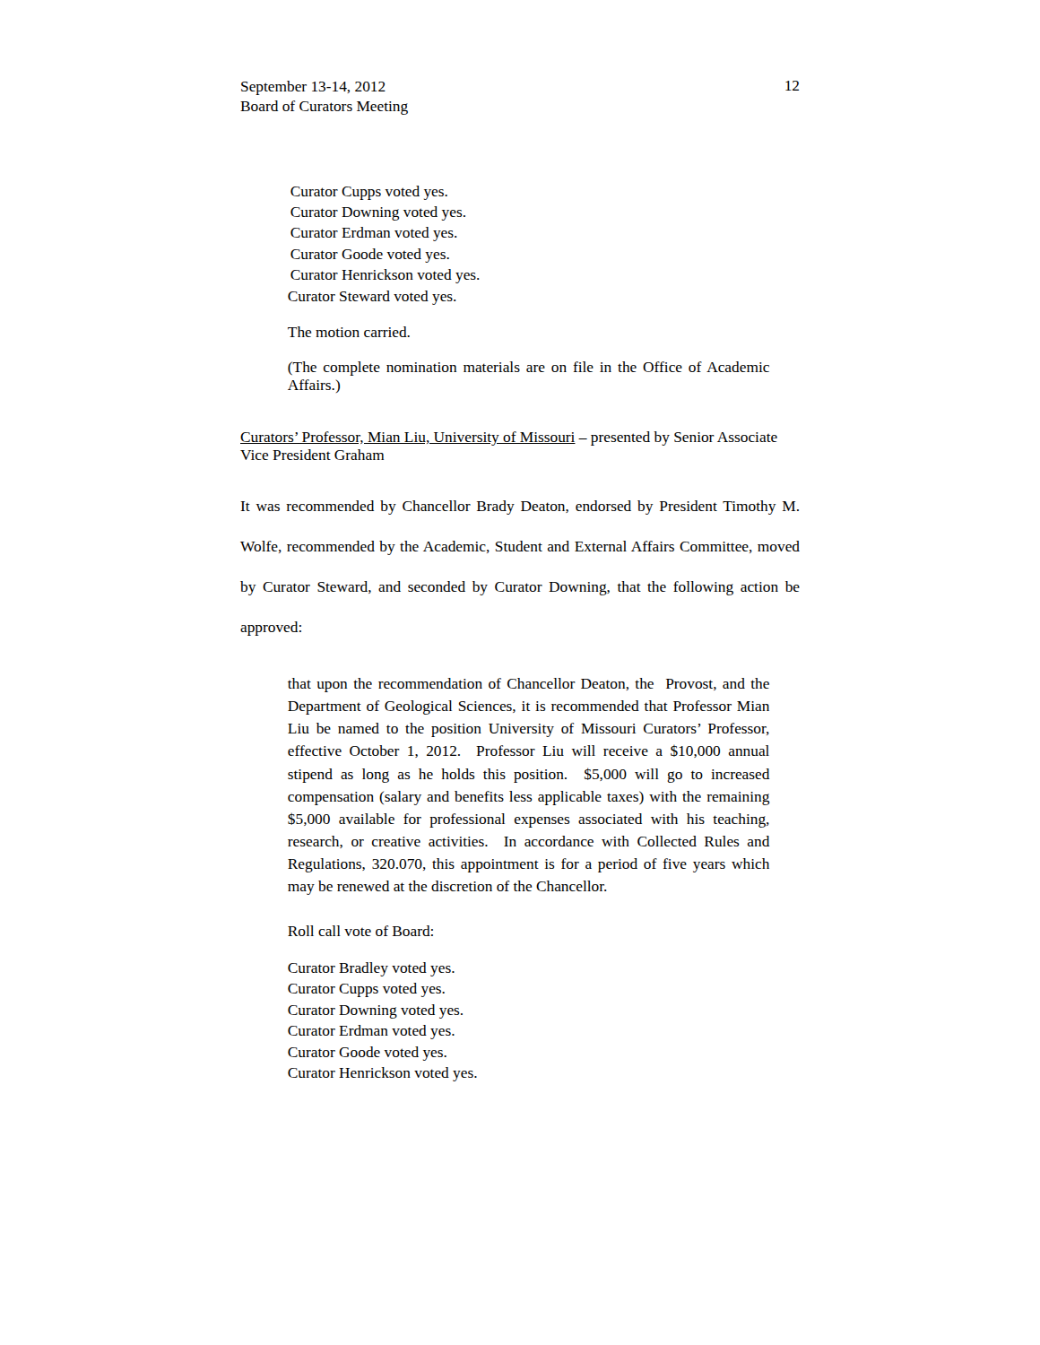September 13-14, 2012
Board of Curators Meeting
12
Curator Cupps voted yes.
Curator Downing voted yes.
Curator Erdman voted yes.
Curator Goode voted yes.
Curator Henrickson voted yes.
Curator Steward voted yes.
The motion carried.
(The complete nomination materials are on file in the Office of Academic Affairs.)
Curators’ Professor, Mian Liu, University of Missouri – presented by Senior Associate Vice President Graham
It was recommended by Chancellor Brady Deaton, endorsed by President Timothy M. Wolfe, recommended by the Academic, Student and External Affairs Committee, moved by Curator Steward, and seconded by Curator Downing, that the following action be approved:
that upon the recommendation of Chancellor Deaton, the Provost, and the Department of Geological Sciences, it is recommended that Professor Mian Liu be named to the position University of Missouri Curators’ Professor, effective October 1, 2012. Professor Liu will receive a $10,000 annual stipend as long as he holds this position. $5,000 will go to increased compensation (salary and benefits less applicable taxes) with the remaining $5,000 available for professional expenses associated with his teaching, research, or creative activities. In accordance with Collected Rules and Regulations, 320.070, this appointment is for a period of five years which may be renewed at the discretion of the Chancellor.
Roll call vote of Board:
Curator Bradley voted yes.
Curator Cupps voted yes.
Curator Downing voted yes.
Curator Erdman voted yes.
Curator Goode voted yes.
Curator Henrickson voted yes.